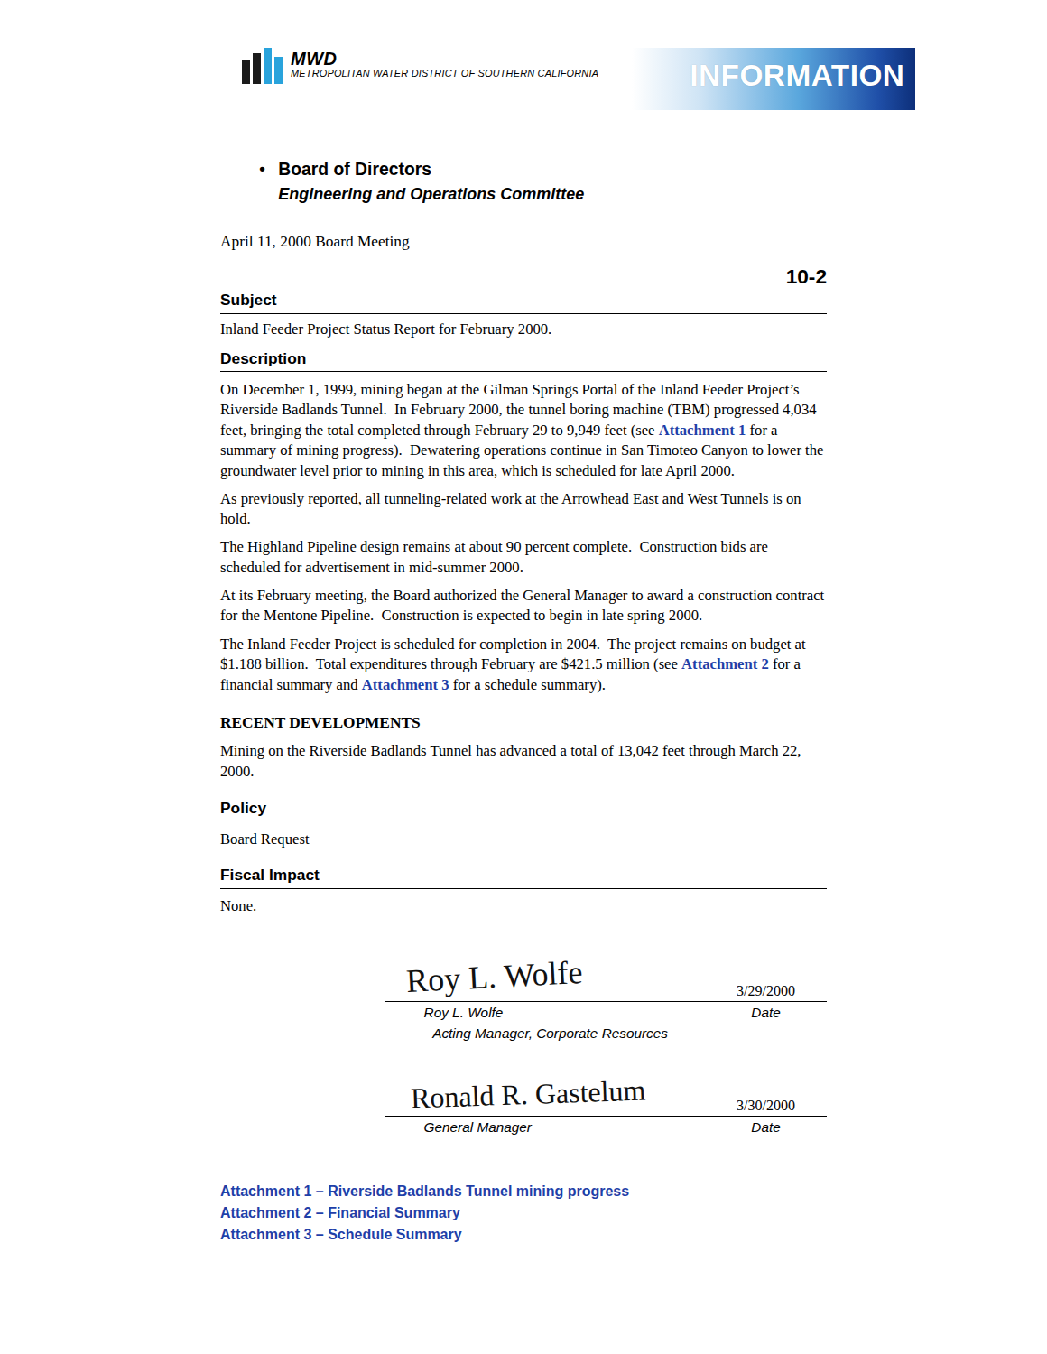MWD
METROPOLITAN WATER DISTRICT OF SOUTHERN CALIFORNIA
INFORMATION
Board of Directors
Engineering and Operations Committee
April 11, 2000 Board Meeting
10-2
Subject
Inland Feeder Project Status Report for February 2000.
Description
On December 1, 1999, mining began at the Gilman Springs Portal of the Inland Feeder Project’s Riverside Badlands Tunnel. In February 2000, the tunnel boring machine (TBM) progressed 4,034 feet, bringing the total completed through February 29 to 9,949 feet (see Attachment 1 for a summary of mining progress). Dewatering operations continue in San Timoteo Canyon to lower the groundwater level prior to mining in this area, which is scheduled for late April 2000.
As previously reported, all tunneling-related work at the Arrowhead East and West Tunnels is on hold.
The Highland Pipeline design remains at about 90 percent complete. Construction bids are scheduled for advertisement in mid-summer 2000.
At its February meeting, the Board authorized the General Manager to award a construction contract for the Mentone Pipeline. Construction is expected to begin in late spring 2000.
The Inland Feeder Project is scheduled for completion in 2004. The project remains on budget at $1.188 billion. Total expenditures through February are $421.5 million (see Attachment 2 for a financial summary and Attachment 3 for a schedule summary).
RECENT DEVELOPMENTS
Mining on the Riverside Badlands Tunnel has advanced a total of 13,042 feet through March 22, 2000.
Policy
Board Request
Fiscal Impact
None.
| Roy L. Wolfe | 3/29/2000 |
| Roy L. Wolfe | Date |
| Acting Manager, Corporate Resources | |
| Ronald R. Gastelum | 3/30/2000 |
| General Manager | Date |
Attachment 1 – Riverside Badlands Tunnel mining progress
Attachment 2 – Financial Summary
Attachment 3 – Schedule Summary